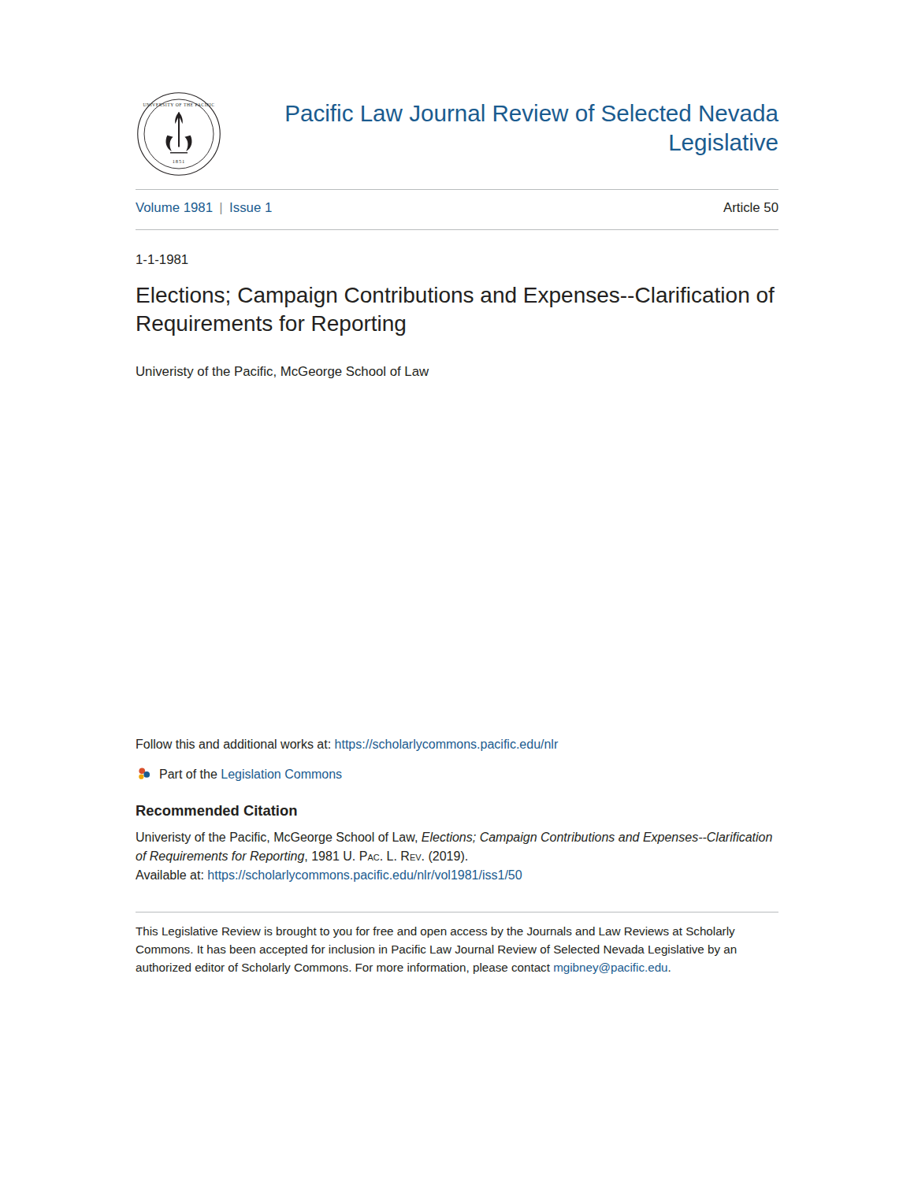UNIVERSITY OF THE PACIFIC 1851
Pacific Law Journal Review of Selected Nevada
Legislative
Volume 1981|Issue 1
Article 50
1-1-1981
Elections; Campaign Contributions and Expenses--Clarification of Requirements for Reporting
Univeristy of the Pacific, McGeorge School of Law
Follow this and additional works at: https://scholarlycommons.pacific.edu/nlr
Part of the Legislation Commons
Recommended Citation
Univeristy of the Pacific, McGeorge School of Law, Elections; Campaign Contributions and Expenses--Clarification of Requirements for Reporting, 1981 U. Pac. L. Rev. (2019).
Available at: https://scholarlycommons.pacific.edu/nlr/vol1981/iss1/50
This Legislative Review is brought to you for free and open access by the Journals and Law Reviews at Scholarly Commons. It has been accepted for inclusion in Pacific Law Journal Review of Selected Nevada Legislative by an authorized editor of Scholarly Commons. For more information, please contact mgibney@pacific.edu.